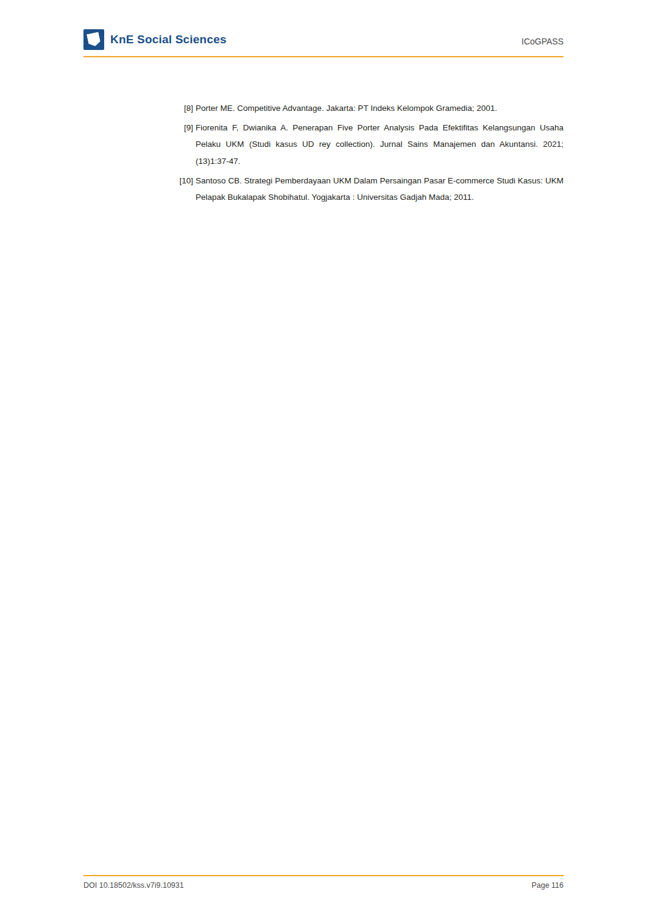KnE Social Sciences
ICoGPASS
[8] Porter ME. Competitive Advantage. Jakarta: PT Indeks Kelompok Gramedia; 2001.
[9] Fiorenita F, Dwianika A. Penerapan Five Porter Analysis Pada Efektifitas Kelangsungan Usaha Pelaku UKM (Studi kasus UD rey collection). Jurnal Sains Manajemen dan Akuntansi. 2021;(13)1:37-47.
[10] Santoso CB. Strategi Pemberdayaan UKM Dalam Persaingan Pasar E-commerce Studi Kasus: UKM Pelapak Bukalapak Shobihatul. Yogjakarta : Universitas Gadjah Mada; 2011.
DOI 10.18502/kss.v7i9.10931
Page 116